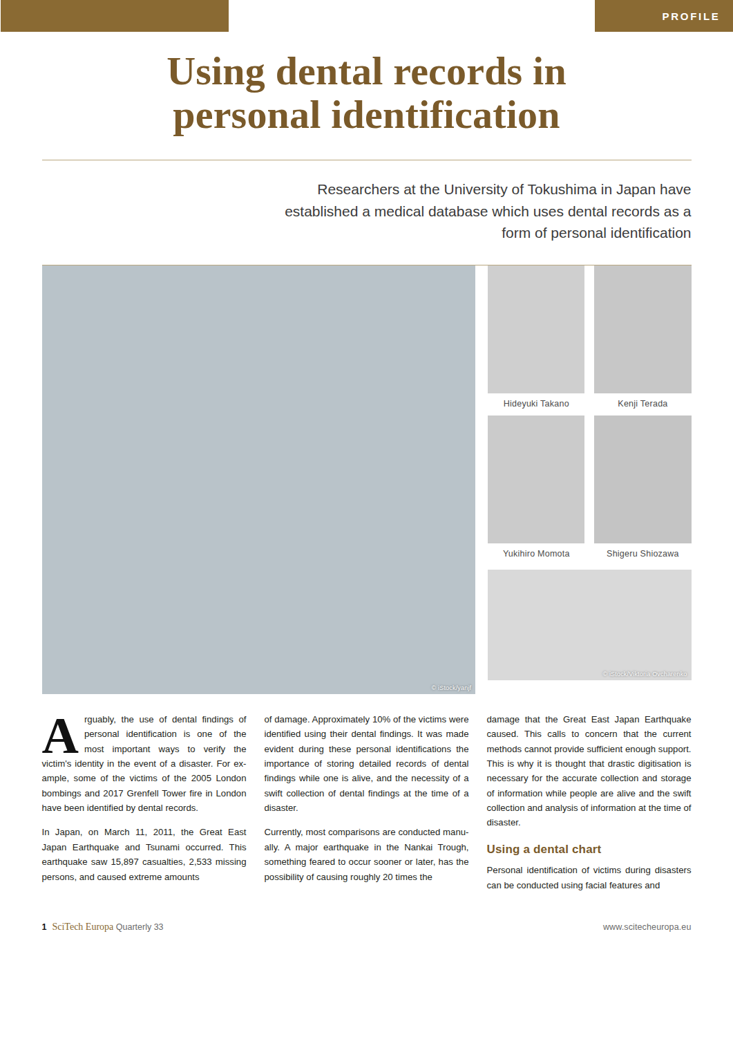PROFILE
Using dental records in
personal identification
Researchers at the University of Tokushima in Japan have
established a medical database which uses dental records as a
form of personal identification
© iStock/yanjf
Hideyuki Takano
Kenji Terada
Yukihiro Momota
Shigeru Shiozawa
© iStock/Viktoria Ovcharenko
Arguably, the use of dental findings of personal identification is one of the most important ways to verify the victim's identity in the event of a disaster. For example, some of the victims of the 2005 London bombings and 2017 Grenfell Tower fire in London have been identified by dental records.
In Japan, on March 11, 2011, the Great East Japan Earthquake and Tsunami occurred. This earthquake saw 15,897 casualties, 2,533 missing persons, and caused extreme amounts
of damage. Approximately 10% of the victims were identified using their dental findings. It was made evident during these personal identifications the importance of storing detailed records of dental findings while one is alive, and the necessity of a swift collection of dental findings at the time of a disaster.
Currently, most comparisons are conducted manually. A major earthquake in the Nankai Trough, something feared to occur sooner or later, has the possibility of causing roughly 20 times the
damage that the Great East Japan Earthquake caused. This calls to concern that the current methods cannot provide sufficient enough support. This is why it is thought that drastic digitisation is necessary for the accurate collection and storage of information while people are alive and the swift collection and analysis of information at the time of disaster.
Using a dental chart
Personal identification of victims during disasters can be conducted using facial features and
1 SciTech Europa Quarterly 33
www.scitecheuropa.eu